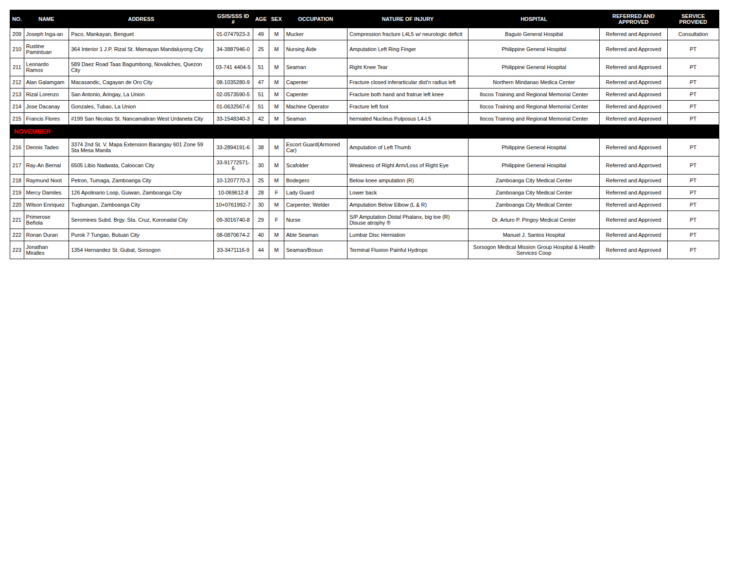| NO. | NAME | ADDRESS | GSIS/SSS ID # | AGE | SEX | OCCUPATION | NATURE OF INJURY | HOSPITAL | REFERRED AND APPROVED | SERVICE PROVIDED |
| --- | --- | --- | --- | --- | --- | --- | --- | --- | --- | --- |
| 209 | Joseph Inga-an | Paco, Mankayan, Benguet | 01-0747923-3 | 49 | M | Mucker | Compression fracture L4L5 w/ neurologic deficit | Baguio General Hospital | Referred and Approved | Consultation |
| 210 | Rustine Pamintuan | 364 Interior 1 J.P. Rizal St. Mamayan Mandaluyong City | 34-3887946-0 | 25 | M | Nursing Aide | Amputation Left Ring Finger | Philippine General Hospital | Referred and Approved | PT |
| 211 | Leonardo Ramos | 589 Daez Road Taas Bagumbong, Novaliches, Quezon City | 03-741 4404-5 | 51 | M | Seaman | Right Knee Tear | Philippine General Hospital | Referred and Approved | PT |
| 212 | Alan Galamgam | Macasandic, Cagayan de Oro City | 08-1035280-9 | 47 | M | Capenter | Fracture closed inferarticular dist'n radius left | Northern Mindanao Medica Center | Referred and Approved | PT |
| 213 | Rizal Lorenzo | San Antonio, Aringay, La Union | 02-0573590-5 | 51 | M | Capenter | Fracture both hand and fratrue left knee | Ilocos Training and Regional Memorial Center | Referred and Approved | PT |
| 214 | Jose Dacanay | Gonzales, Tubao, La Union | 01-0632567-6 | 51 | M | Machine Operator | Fracture left foot | Ilocos Training and Regional Memorial Center | Referred and Approved | PT |
| 215 | Francis Flores | #199 San Nicolas St. Nancamaliran West Urdaneta City | 33-1548340-3 | 42 | M | Seaman | herniated Nucleus Pulposus L4-L5 | Ilocos Training and Regional Memorial Center | Referred and Approved | PT |
| NOVEMBER |
| 216 | Dennis Tadeo | 3374 2nd St. V. Mapa Extension Barangay 601 Zone 59 Sta Mesa Manila | 33-2894191-6 | 38 | M | Escort Guard(Armored Car) | Amputation of Left Thumb | Philippine General Hospital | Referred and Approved | PT |
| 217 | Ray-An Bernal | 6505 Libis Nadwata, Caloocan City | 33-91772571-6 | 30 | M | Scafolder | Weakness of Right Arm/Loss of Right Eye | Philippine General Hospital | Referred and Approved | PT |
| 218 | Raymund Noot | Petron, Tumaga, Zamboanga City | 10-1207770-3 | 25 | M | Bodegero | Below knee amputation (R) | Zamboanga City Medical Center | Referred and Approved | PT |
| 219 | Mercy Damiles | 126 Apolinario Loop, Guiwan, Zamboanga City | 10-069612-8 | 28 | F | Lady Guard | Lower back | Zamboanga City Medical Center | Referred and Approved | PT |
| 220 | Wilson Enriquez | Tugbungan, Zamboanga City | 10+0761992-7 | 30 | M | Carpenter, Welder | Amputation Below Elbow (L & R) | Zamboanga City Medical Center | Referred and Approved | PT |
| 221 | Primerose Beñola | Seromines Subd. Brgy. Sta. Cruz, Koronadal City | 09-3016740-8 | 29 | F | Nurse | S/P Amputation Distal Phalanx, big toe (R) Disuse atrophy ® | Dr. Arturo P. Pingoy Medical Center | Referred and Approved | PT |
| 222 | Ronan Duran | Purok 7 Tungao, Butuan City | 08-0870674-2 | 40 | M | Able Seaman | Lumbar Disc Herniation | Manuel J. Santos Hospital | Referred and Approved | PT |
| 223 | Jonathan Miralles | 1354 Hernandez St. Gubat, Sorsogon | 33-3471116-9 | 44 | M | Seaman/Bosun | Terminal Fluxion Painful Hydrops | Sorsogon Medical Mission Group Hospital & Health Services Coop | Referred and Approved | PT |